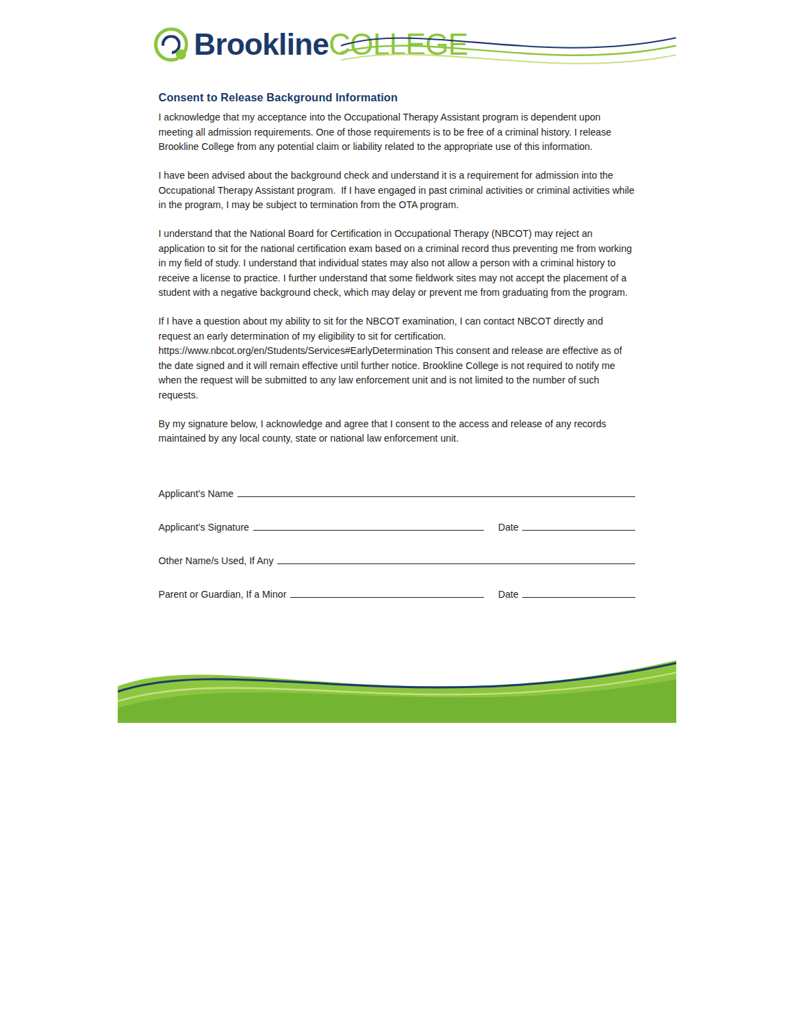Brookline COLLEGE
Consent to Release Background Information
I acknowledge that my acceptance into the Occupational Therapy Assistant program is dependent upon meeting all admission requirements. One of those requirements is to be free of a criminal history. I release Brookline College from any potential claim or liability related to the appropriate use of this information.
I have been advised about the background check and understand it is a requirement for admission into the Occupational Therapy Assistant program. If I have engaged in past criminal activities or criminal activities while in the program, I may be subject to termination from the OTA program.
I understand that the National Board for Certification in Occupational Therapy (NBCOT) may reject an application to sit for the national certification exam based on a criminal record thus preventing me from working in my field of study. I understand that individual states may also not allow a person with a criminal history to receive a license to practice. I further understand that some fieldwork sites may not accept the placement of a student with a negative background check, which may delay or prevent me from graduating from the program.
If I have a question about my ability to sit for the NBCOT examination, I can contact NBCOT directly and request an early determination of my eligibility to sit for certification. https://www.nbcot.org/en/Students/Services#EarlyDetermination This consent and release are effective as of the date signed and it will remain effective until further notice. Brookline College is not required to notify me when the request will be submitted to any law enforcement unit and is not limited to the number of such requests.
By my signature below, I acknowledge and agree that I consent to the access and release of any records maintained by any local county, state or national law enforcement unit.
Applicant’s Name
Applicant’s Signature Date
Other Name/s Used, If Any
Parent or Guardian, If a Minor Date